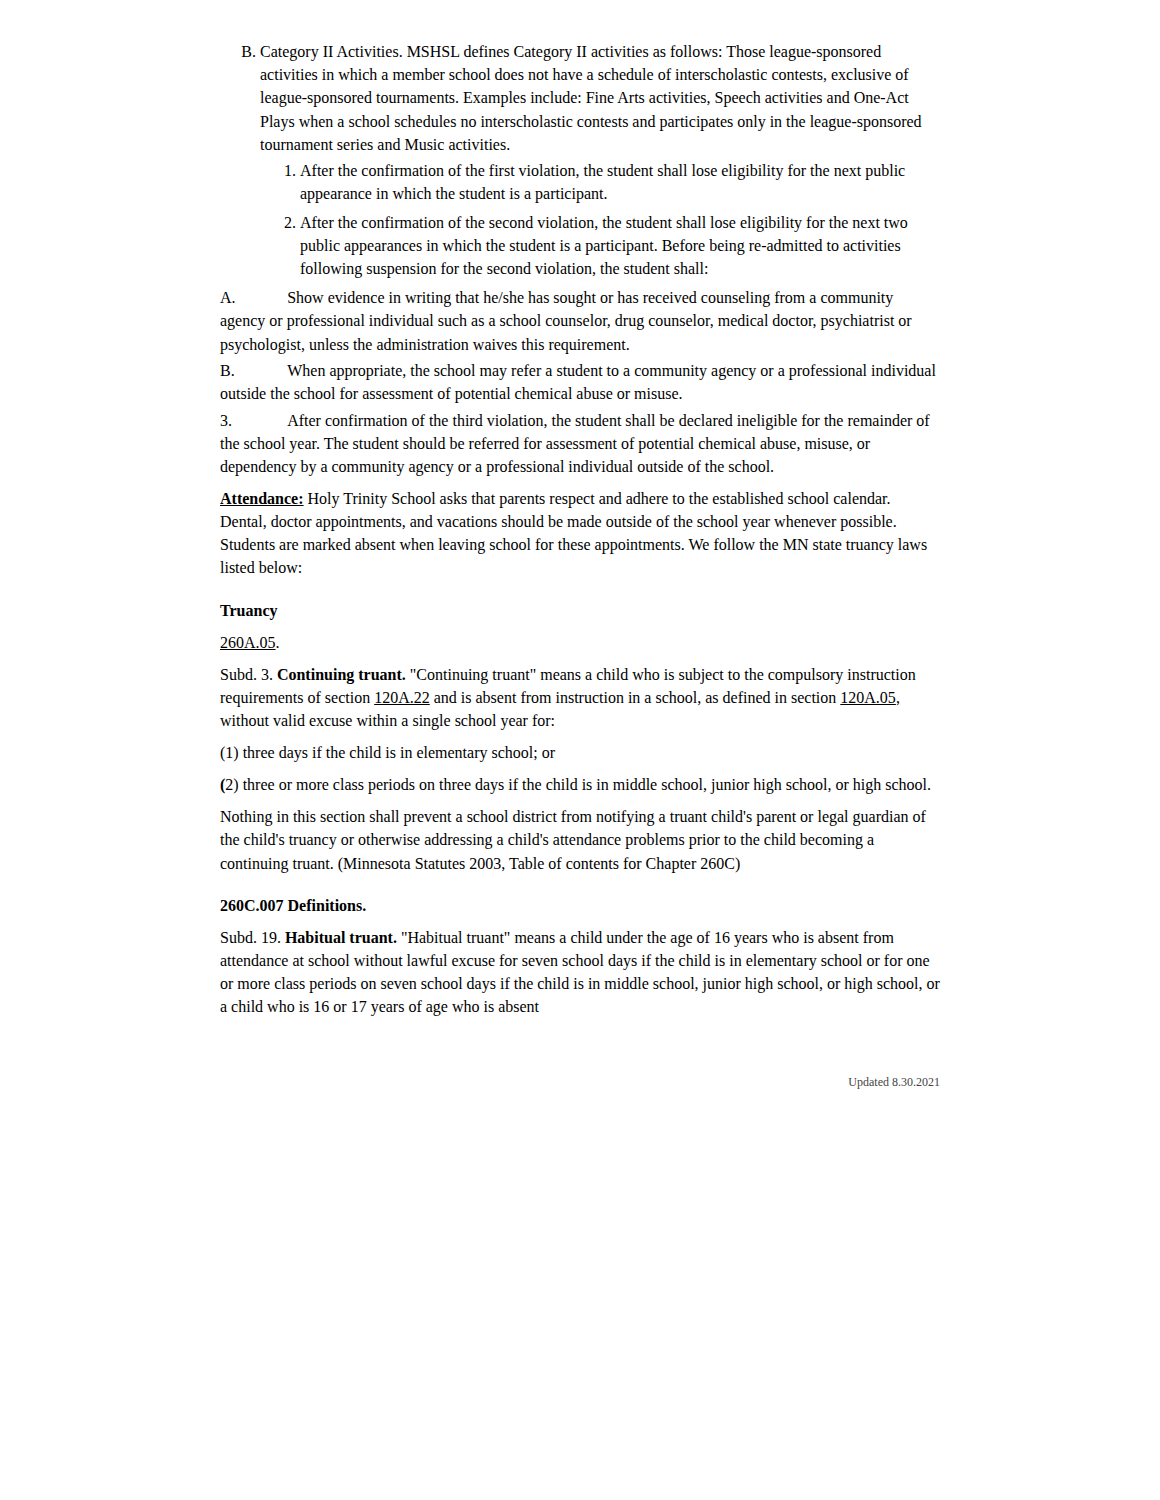Category II Activities. MSHSL defines Category II activities as follows: Those league-sponsored activities in which a member school does not have a schedule of interscholastic contests, exclusive of league-sponsored tournaments. Examples include: Fine Arts activities, Speech activities and One-Act Plays when a school schedules no interscholastic contests and participates only in the league-sponsored tournament series and Music activities.
After the confirmation of the first violation, the student shall lose eligibility for the next public appearance in which the student is a participant.
After the confirmation of the second violation, the student shall lose eligibility for the next two public appearances in which the student is a participant. Before being re-admitted to activities following suspension for the second violation, the student shall:
A. Show evidence in writing that he/she has sought or has received counseling from a community agency or professional individual such as a school counselor, drug counselor, medical doctor, psychiatrist or psychologist, unless the administration waives this requirement.
B. When appropriate, the school may refer a student to a community agency or a professional individual outside the school for assessment of potential chemical abuse or misuse.
3. After confirmation of the third violation, the student shall be declared ineligible for the remainder of the school year. The student should be referred for assessment of potential chemical abuse, misuse, or dependency by a community agency or a professional individual outside of the school.
Attendance: Holy Trinity School asks that parents respect and adhere to the established school calendar. Dental, doctor appointments, and vacations should be made outside of the school year whenever possible. Students are marked absent when leaving school for these appointments. We follow the MN state truancy laws listed below:
Truancy
260A.05.
Subd. 3. Continuing truant. "Continuing truant" means a child who is subject to the compulsory instruction requirements of section 120A.22 and is absent from instruction in a school, as defined in section 120A.05, without valid excuse within a single school year for:
(1) three days if the child is in elementary school; or
(2) three or more class periods on three days if the child is in middle school, junior high school, or high school.
Nothing in this section shall prevent a school district from notifying a truant child's parent or legal guardian of the child's truancy or otherwise addressing a child's attendance problems prior to the child becoming a continuing truant. (Minnesota Statutes 2003, Table of contents for Chapter 260C)
260C.007 Definitions.
Subd. 19. Habitual truant. "Habitual truant" means a child under the age of 16 years who is absent from attendance at school without lawful excuse for seven school days if the child is in elementary school or for one or more class periods on seven school days if the child is in middle school, junior high school, or high school, or a child who is 16 or 17 years of age who is absent
Updated 8.30.2021